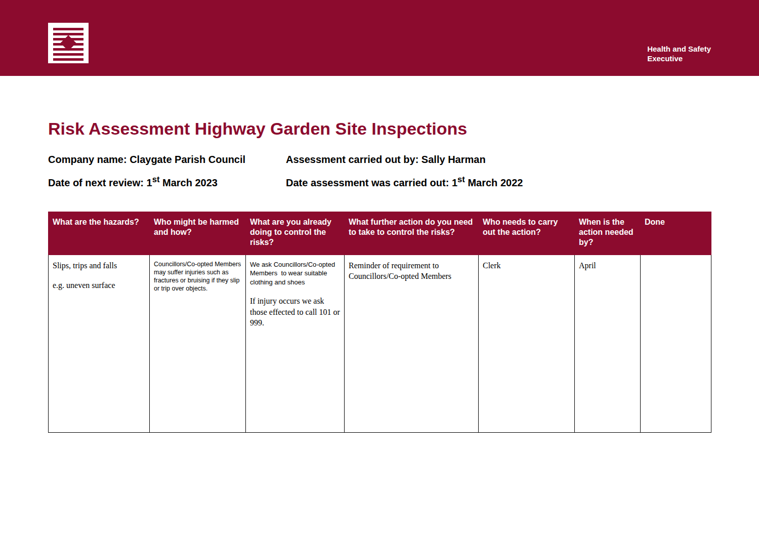Health and Safety
Executive
Risk Assessment Highway Garden Site Inspections
Company name: Claygate Parish Council
Assessment carried out by: Sally Harman
Date of next review: 1st March 2023
Date assessment was carried out: 1st March 2022
| What are the hazards? | Who might be harmed and how? | What are you already doing to control the risks? | What further action do you need to take to control the risks? | Who needs to carry out the action? | When is the action needed by? | Done |
| --- | --- | --- | --- | --- | --- | --- |
| Slips, trips and falls e.g. uneven surface | Councillors/Co-opted Members may suffer injuries such as fractures or bruising if they slip or trip over objects. | We ask Councillors/Co-opted Members to wear suitable clothing and shoes If injury occurs we ask those effected to call 101 or 999. | Reminder of requirement to Councillors/Co-opted Members | Clerk | April | |